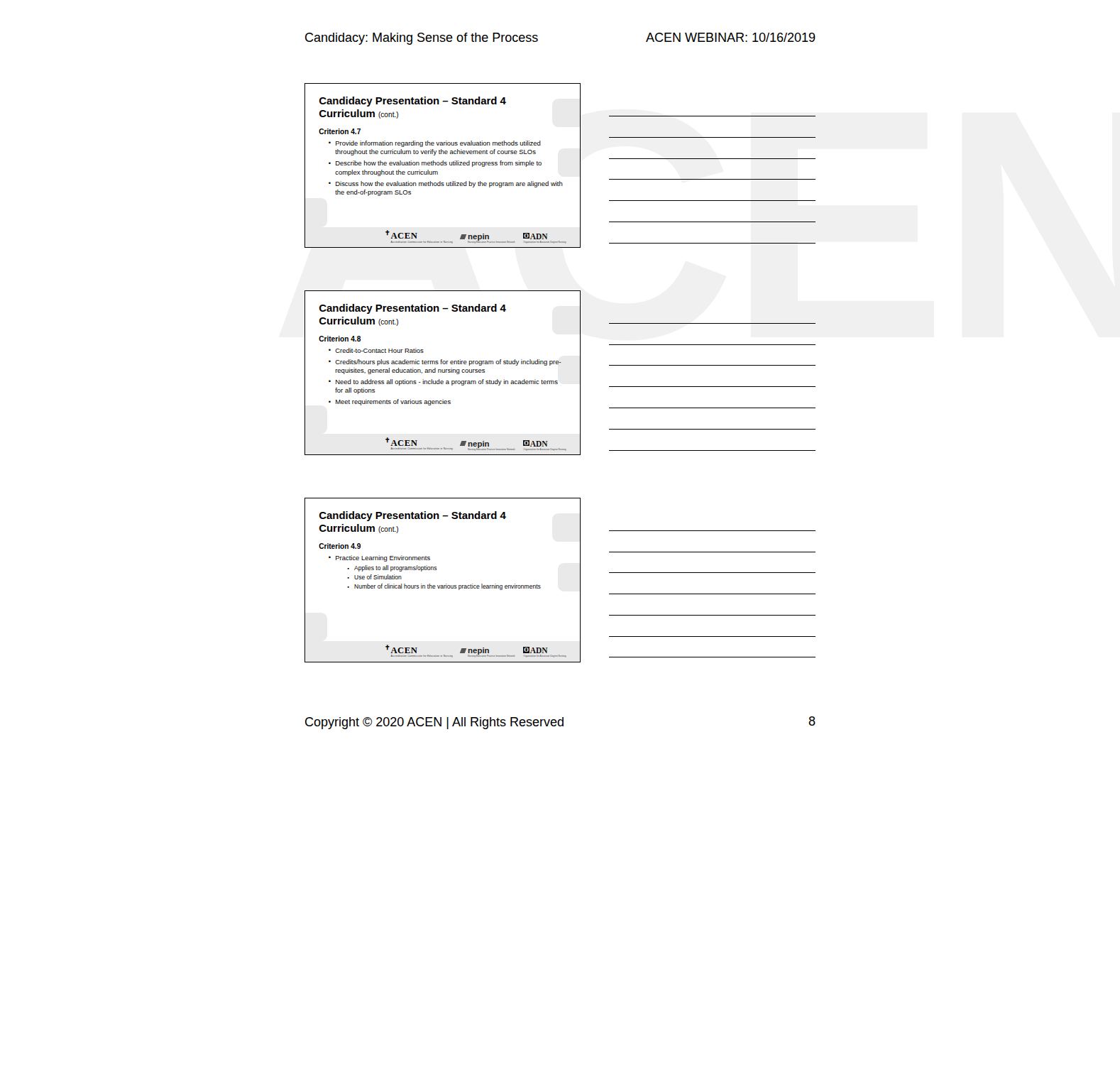ACEN
Candidacy: Making Sense of the Process
ACEN WEBINAR: 10/16/2019
Candidacy Presentation – Standard 4
Curriculum (cont.)
Criterion 4.7
Provide information regarding the various evaluation methods utilized throughout the curriculum to verify the achievement of course SLOs
Describe how the evaluation methods utilized progress from simple to complex throughout the curriculum
Discuss how the evaluation methods utilized by the program are aligned with the end-of-program SLOs
ACENAccreditation Commission for Education in Nursing nepinNursing Education Practice Innovation Network OADNOrganization for Associate Degree Nursing
Candidacy Presentation – Standard 4
Curriculum (cont.)
Criterion 4.8
Credit-to-Contact Hour Ratios
Credits/hours plus academic terms for entire program of study including pre-requisites, general education, and nursing courses
Need to address all options - include a program of study in academic terms for all options
Meet requirements of various agencies
ACENAccreditation Commission for Education in Nursing nepinNursing Education Practice Innovation Network OADNOrganization for Associate Degree Nursing
Candidacy Presentation – Standard 4
Curriculum (cont.)
Criterion 4.9
Practice Learning Environments
Applies to all programs/options
Use of Simulation
Number of clinical hours in the various practice learning environments
ACENAccreditation Commission for Education in Nursing nepinNursing Education Practice Innovation Network OADNOrganization for Associate Degree Nursing
Copyright © 2020 ACEN | All Rights Reserved
8